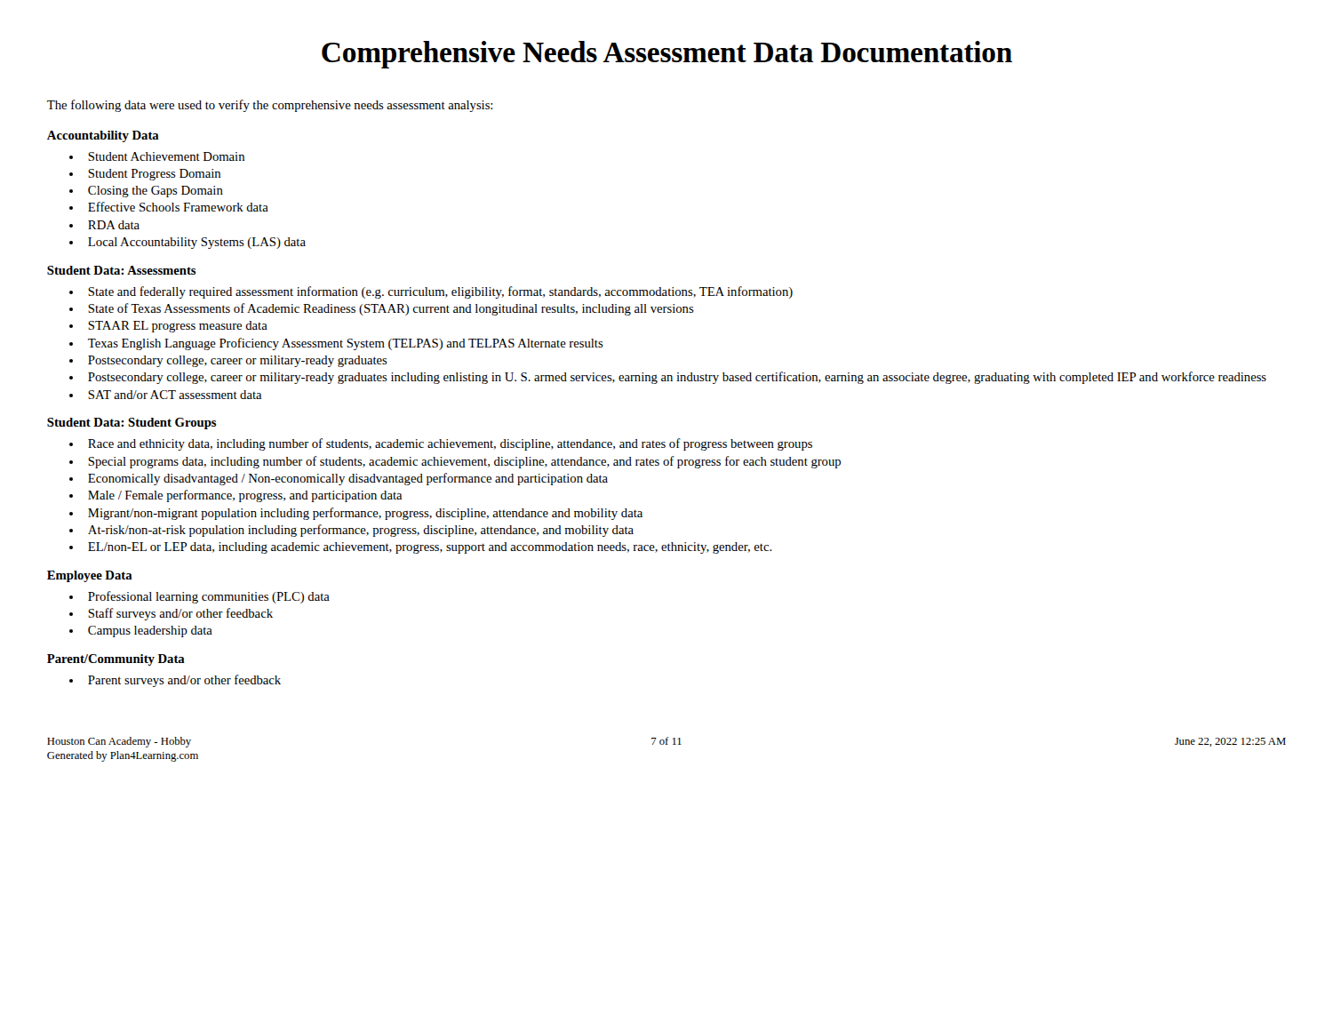Comprehensive Needs Assessment Data Documentation
The following data were used to verify the comprehensive needs assessment analysis:
Accountability Data
Student Achievement Domain
Student Progress Domain
Closing the Gaps Domain
Effective Schools Framework data
RDA data
Local Accountability Systems (LAS) data
Student Data: Assessments
State and federally required assessment information (e.g. curriculum, eligibility, format, standards, accommodations, TEA information)
State of Texas Assessments of Academic Readiness (STAAR) current and longitudinal results, including all versions
STAAR EL progress measure data
Texas English Language Proficiency Assessment System (TELPAS) and TELPAS Alternate results
Postsecondary college, career or military-ready graduates
Postsecondary college, career or military-ready graduates including enlisting in U. S. armed services, earning an industry based certification, earning an associate degree, graduating with completed IEP and workforce readiness
SAT and/or ACT assessment data
Student Data: Student Groups
Race and ethnicity data, including number of students, academic achievement, discipline, attendance, and rates of progress between groups
Special programs data, including number of students, academic achievement, discipline, attendance, and rates of progress for each student group
Economically disadvantaged / Non-economically disadvantaged performance and participation data
Male / Female performance, progress, and participation data
Migrant/non-migrant population including performance, progress, discipline, attendance and mobility data
At-risk/non-at-risk population including performance, progress, discipline, attendance, and mobility data
EL/non-EL or LEP data, including academic achievement, progress, support and accommodation needs, race, ethnicity, gender, etc.
Employee Data
Professional learning communities (PLC) data
Staff surveys and/or other feedback
Campus leadership data
Parent/Community Data
Parent surveys and/or other feedback
| Houston Can Academy - Hobby Generated by Plan4Learning.com | 7 of 11 | June 22, 2022 12:25 AM |